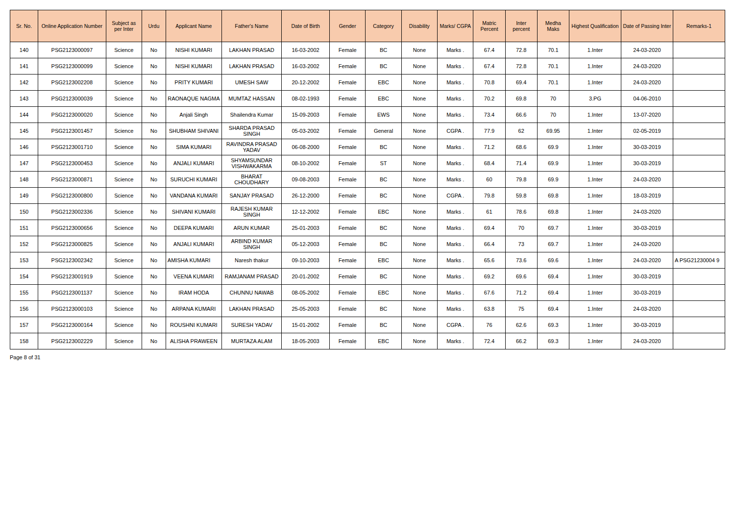| Sr. No. | Online Application Number | Subject as per Inter | Urdu | Applicant Name | Father's Name | Date of Birth | Gender | Category | Disability | Marks/ CGPA | Matric Percent | Inter percent | Medha Maks | Highest Qualification | Date of Passing Inter | Remarks-1 |
| --- | --- | --- | --- | --- | --- | --- | --- | --- | --- | --- | --- | --- | --- | --- | --- | --- |
| 140 | PSG2123000097 | Science | No | NISHI KUMARI | LAKHAN PRASAD | 16-03-2002 | Female | BC | None | Marks . | 67.4 | 72.8 | 70.1 | 1.Inter | 24-03-2020 | |
| 141 | PSG2123000099 | Science | No | NISHI KUMARI | LAKHAN PRASAD | 16-03-2002 | Female | BC | None | Marks . | 67.4 | 72.8 | 70.1 | 1.Inter | 24-03-2020 | |
| 142 | PSG2123002208 | Science | No | PRITY KUMARI | UMESH SAW | 20-12-2002 | Female | EBC | None | Marks . | 70.8 | 69.4 | 70.1 | 1.Inter | 24-03-2020 | |
| 143 | PSG2123000039 | Science | No | RAONAQUE NAGMA | MUMTAZ HASSAN | 08-02-1993 | Female | EBC | None | Marks . | 70.2 | 69.8 | 70 | 3.PG | 04-06-2010 | |
| 144 | PSG2123000020 | Science | No | Anjali Singh | Shailendra Kumar | 15-09-2003 | Female | EWS | None | Marks . | 73.4 | 66.6 | 70 | 1.Inter | 13-07-2020 | |
| 145 | PSG2123001457 | Science | No | SHUBHAM SHIVANI | SHARDA PRASAD SINGH | 05-03-2002 | Female | General | None | CGPA . | 77.9 | 62 | 69.95 | 1.Inter | 02-05-2019 | |
| 146 | PSG2123001710 | Science | No | SIMA KUMARI | RAVINDRA PRASAD YADAV | 06-08-2000 | Female | BC | None | Marks . | 71.2 | 68.6 | 69.9 | 1.Inter | 30-03-2019 | |
| 147 | PSG2123000453 | Science | No | ANJALI KUMARI | SHYAMSUNDAR VISHWAKARMA | 08-10-2002 | Female | ST | None | Marks . | 68.4 | 71.4 | 69.9 | 1.Inter | 30-03-2019 | |
| 148 | PSG2123000871 | Science | No | SURUCHI KUMARI | BHARAT CHOUDHARY | 09-08-2003 | Female | BC | None | Marks . | 60 | 79.8 | 69.9 | 1.Inter | 24-03-2020 | |
| 149 | PSG2123000800 | Science | No | VANDANA KUMARI | SANJAY PRASAD | 26-12-2000 | Female | BC | None | CGPA . | 79.8 | 59.8 | 69.8 | 1.Inter | 18-03-2019 | |
| 150 | PSG2123002336 | Science | No | SHIVANI KUMARI | RAJESH KUMAR SINGH | 12-12-2002 | Female | EBC | None | Marks . | 61 | 78.6 | 69.8 | 1.Inter | 24-03-2020 | |
| 151 | PSG2123000656 | Science | No | DEEPA KUMARI | ARUN KUMAR | 25-01-2003 | Female | BC | None | Marks . | 69.4 | 70 | 69.7 | 1.Inter | 30-03-2019 | |
| 152 | PSG2123000825 | Science | No | ANJALI KUMARI | ARBIND KUMAR SINGH | 05-12-2003 | Female | BC | None | Marks . | 66.4 | 73 | 69.7 | 1.Inter | 24-03-2020 | |
| 153 | PSG2123002342 | Science | No | AMISHA KUMARI | Naresh thakur | 09-10-2003 | Female | EBC | None | Marks . | 65.6 | 73.6 | 69.6 | 1.Inter | 24-03-2020 | A PSG21230004 9 |
| 154 | PSG2123001919 | Science | No | VEENA KUMARI | RAMJANAM PRASAD | 20-01-2002 | Female | BC | None | Marks . | 69.2 | 69.6 | 69.4 | 1.Inter | 30-03-2019 | |
| 155 | PSG2123001137 | Science | No | IRAM HODA | CHUNNU NAWAB | 08-05-2002 | Female | EBC | None | Marks . | 67.6 | 71.2 | 69.4 | 1.Inter | 30-03-2019 | |
| 156 | PSG2123000103 | Science | No | ARPANA KUMARI | LAKHAN PRASAD | 25-05-2003 | Female | BC | None | Marks . | 63.8 | 75 | 69.4 | 1.Inter | 24-03-2020 | |
| 157 | PSG2123000164 | Science | No | ROUSHNI KUMARI | SURESH YADAV | 15-01-2002 | Female | BC | None | CGPA . | 76 | 62.6 | 69.3 | 1.Inter | 30-03-2019 | |
| 158 | PSG2123002229 | Science | No | ALISHA PRAWEEN | MURTAZA ALAM | 18-05-2003 | Female | EBC | None | Marks . | 72.4 | 66.2 | 69.3 | 1.Inter | 24-03-2020 | |
Page 8 of 31